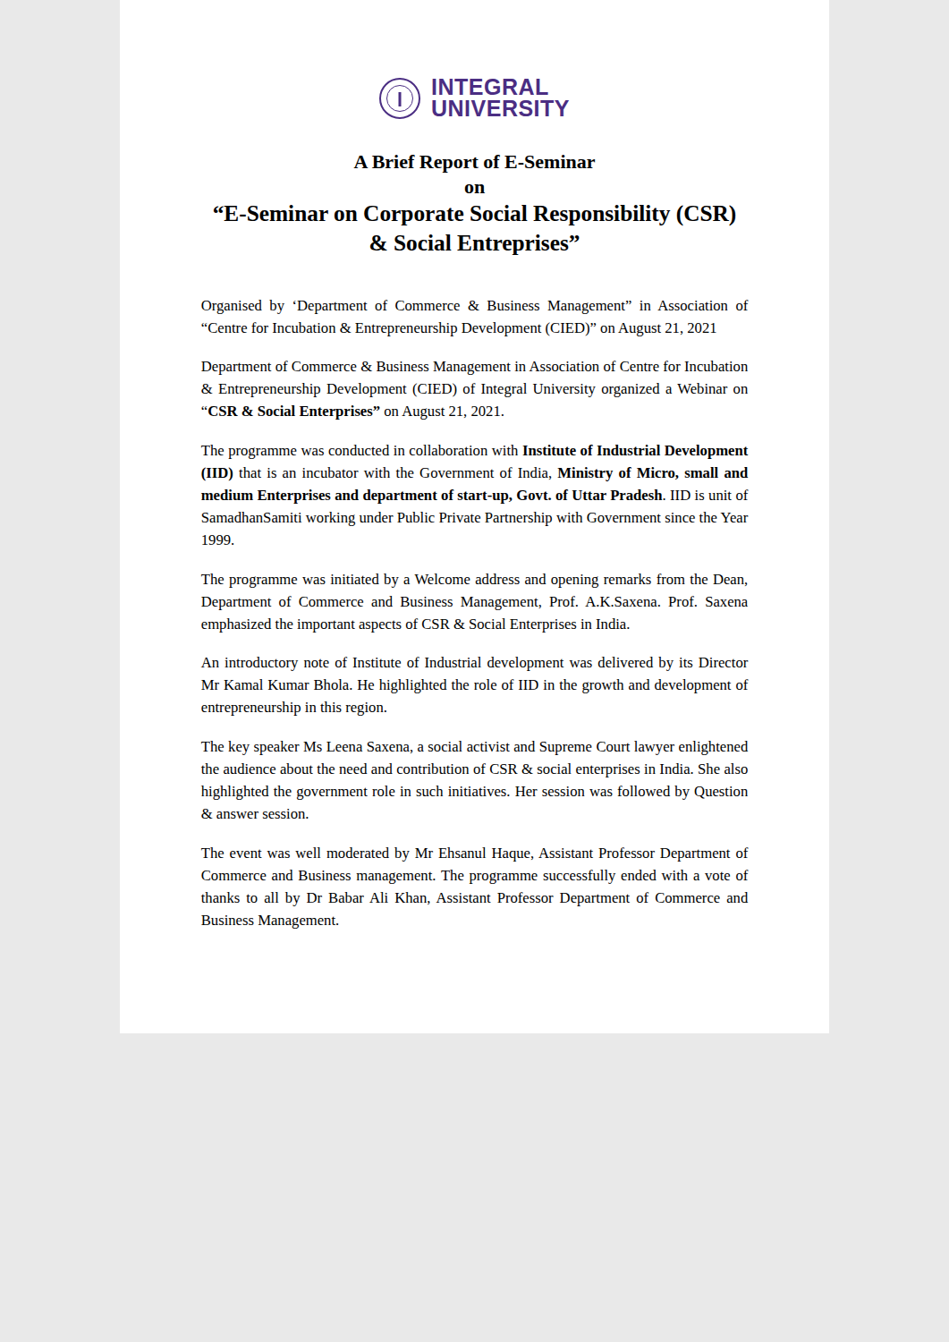INTEGRAL UNIVERSITY
A Brief Report of E-Seminar
on
“E-Seminar on Corporate Social Responsibility (CSR) & Social Entreprises”
Organised by ‘Department of Commerce & Business Management” in Association of “Centre for Incubation & Entrepreneurship Development (CIED)” on August 21, 2021
Department of Commerce & Business Management in Association of Centre for Incubation & Entrepreneurship Development (CIED) of Integral University organized a Webinar on “CSR & Social Enterprises” on August 21, 2021.
The programme was conducted in collaboration with Institute of Industrial Development (IID) that is an incubator with the Government of India, Ministry of Micro, small and medium Enterprises and department of start-up, Govt. of Uttar Pradesh. IID is unit of SamadhanSamiti working under Public Private Partnership with Government since the Year 1999.
The programme was initiated by a Welcome address and opening remarks from the Dean, Department of Commerce and Business Management, Prof. A.K.Saxena. Prof. Saxena emphasized the important aspects of CSR & Social Enterprises in India.
An introductory note of Institute of Industrial development was delivered by its Director Mr Kamal Kumar Bhola. He highlighted the role of IID in the growth and development of entrepreneurship in this region.
The key speaker Ms Leena Saxena, a social activist and Supreme Court lawyer enlightened the audience about the need and contribution of CSR & social enterprises in India. She also highlighted the government role in such initiatives. Her session was followed by Question & answer session.
The event was well moderated by Mr Ehsanul Haque, Assistant Professor Department of Commerce and Business management. The programme successfully ended with a vote of thanks to all by Dr Babar Ali Khan, Assistant Professor Department of Commerce and Business Management.